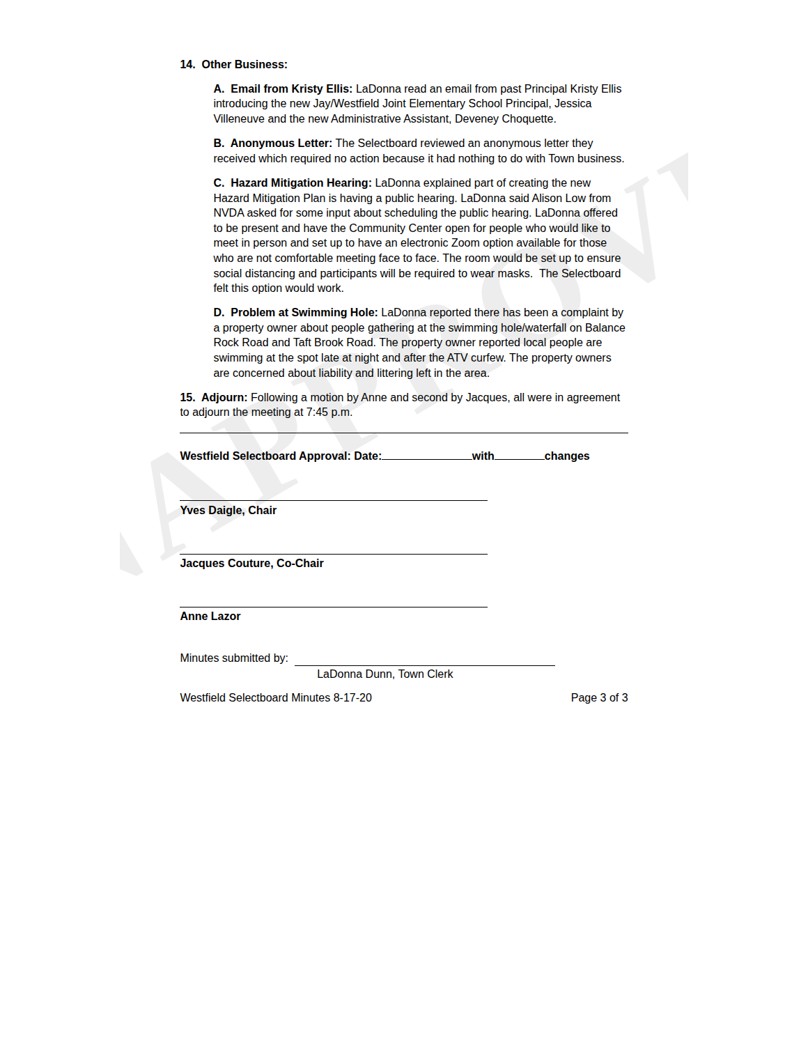UNAPPROVED
14. Other Business:
A. Email from Kristy Ellis: LaDonna read an email from past Principal Kristy Ellis introducing the new Jay/Westfield Joint Elementary School Principal, Jessica Villeneuve and the new Administrative Assistant, Deveney Choquette.
B. Anonymous Letter: The Selectboard reviewed an anonymous letter they received which required no action because it had nothing to do with Town business.
C. Hazard Mitigation Hearing: LaDonna explained part of creating the new Hazard Mitigation Plan is having a public hearing. LaDonna said Alison Low from NVDA asked for some input about scheduling the public hearing. LaDonna offered to be present and have the Community Center open for people who would like to meet in person and set up to have an electronic Zoom option available for those who are not comfortable meeting face to face. The room would be set up to ensure social distancing and participants will be required to wear masks. The Selectboard felt this option would work.
D. Problem at Swimming Hole: LaDonna reported there has been a complaint by a property owner about people gathering at the swimming hole/waterfall on Balance Rock Road and Taft Brook Road. The property owner reported local people are swimming at the spot late at night and after the ATV curfew. The property owners are concerned about liability and littering left in the area.
15. Adjourn: Following a motion by Anne and second by Jacques, all were in agreement to adjourn the meeting at 7:45 p.m.
Westfield Selectboard Approval: Date: with changes
Yves Daigle, Chair
Jacques Couture, Co-Chair
Anne Lazor
Minutes submitted by: LaDonna Dunn, Town Clerk
Westfield Selectboard Minutes 8-17-20 Page 3 of 3